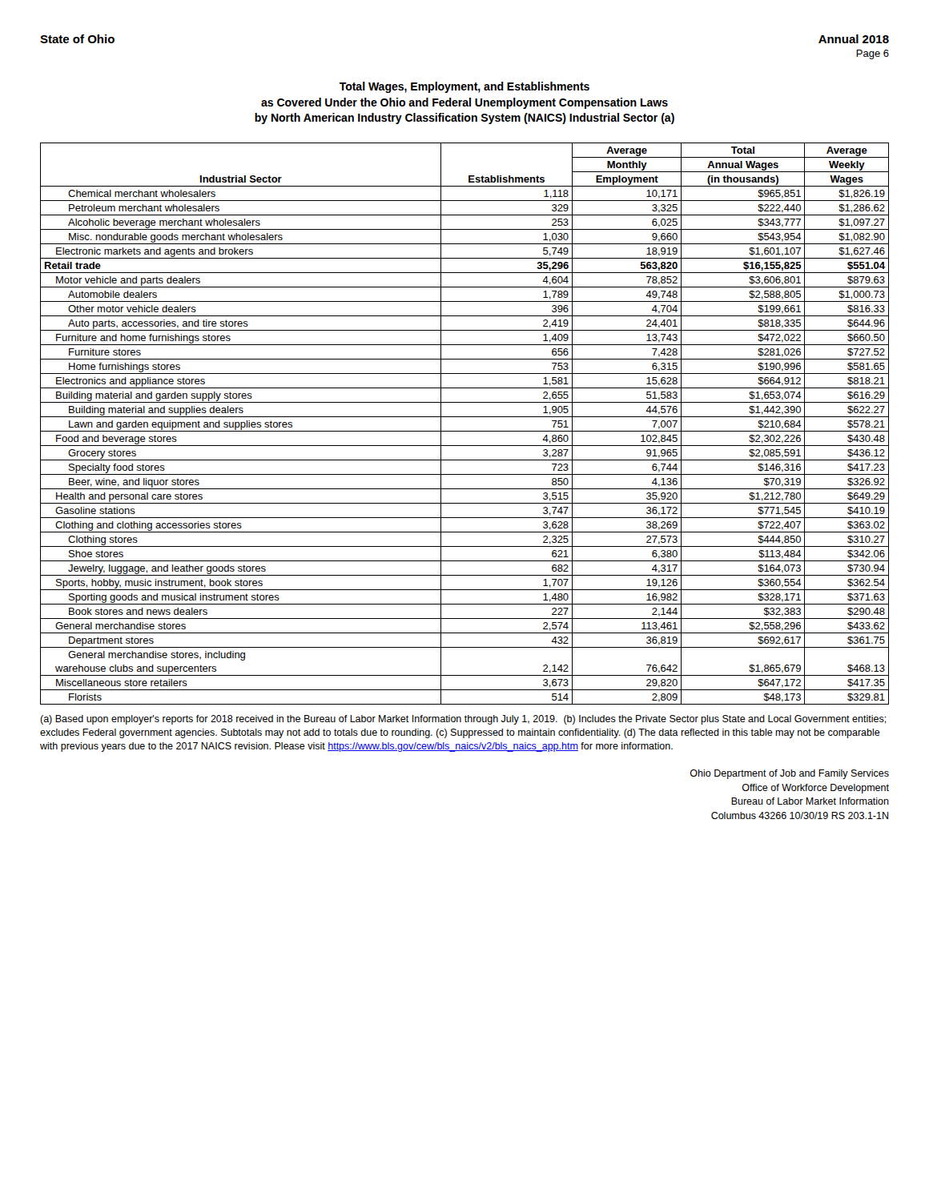State of Ohio
Annual 2018
Page 6
Total Wages, Employment, and Establishments
as Covered Under the Ohio and Federal Unemployment Compensation Laws
by North American Industry Classification System (NAICS) Industrial Sector (a)
| Industrial Sector | Establishments | Average | Total | Average |
| --- | --- | --- | --- | --- |
| Monthly | Annual Wages | Weekly |
| Employment | (in thousands) | Wages |
| Chemical merchant wholesalers | 1,118 | 10,171 | $965,851 | $1,826.19 |
| Petroleum merchant wholesalers | 329 | 3,325 | $222,440 | $1,286.62 |
| Alcoholic beverage merchant wholesalers | 253 | 6,025 | $343,777 | $1,097.27 |
| Misc. nondurable goods merchant wholesalers | 1,030 | 9,660 | $543,954 | $1,082.90 |
| Electronic markets and agents and brokers | 5,749 | 18,919 | $1,601,107 | $1,627.46 |
| Retail trade | 35,296 | 563,820 | $16,155,825 | $551.04 |
| Motor vehicle and parts dealers | 4,604 | 78,852 | $3,606,801 | $879.63 |
| Automobile dealers | 1,789 | 49,748 | $2,588,805 | $1,000.73 |
| Other motor vehicle dealers | 396 | 4,704 | $199,661 | $816.33 |
| Auto parts, accessories, and tire stores | 2,419 | 24,401 | $818,335 | $644.96 |
| Furniture and home furnishings stores | 1,409 | 13,743 | $472,022 | $660.50 |
| Furniture stores | 656 | 7,428 | $281,026 | $727.52 |
| Home furnishings stores | 753 | 6,315 | $190,996 | $581.65 |
| Electronics and appliance stores | 1,581 | 15,628 | $664,912 | $818.21 |
| Building material and garden supply stores | 2,655 | 51,583 | $1,653,074 | $616.29 |
| Building material and supplies dealers | 1,905 | 44,576 | $1,442,390 | $622.27 |
| Lawn and garden equipment and supplies stores | 751 | 7,007 | $210,684 | $578.21 |
| Food and beverage stores | 4,860 | 102,845 | $2,302,226 | $430.48 |
| Grocery stores | 3,287 | 91,965 | $2,085,591 | $436.12 |
| Specialty food stores | 723 | 6,744 | $146,316 | $417.23 |
| Beer, wine, and liquor stores | 850 | 4,136 | $70,319 | $326.92 |
| Health and personal care stores | 3,515 | 35,920 | $1,212,780 | $649.29 |
| Gasoline stations | 3,747 | 36,172 | $771,545 | $410.19 |
| Clothing and clothing accessories stores | 3,628 | 38,269 | $722,407 | $363.02 |
| Clothing stores | 2,325 | 27,573 | $444,850 | $310.27 |
| Shoe stores | 621 | 6,380 | $113,484 | $342.06 |
| Jewelry, luggage, and leather goods stores | 682 | 4,317 | $164,073 | $730.94 |
| Sports, hobby, music instrument, book stores | 1,707 | 19,126 | $360,554 | $362.54 |
| Sporting goods and musical instrument stores | 1,480 | 16,982 | $328,171 | $371.63 |
| Book stores and news dealers | 227 | 2,144 | $32,383 | $290.48 |
| General merchandise stores | 2,574 | 113,461 | $2,558,296 | $433.62 |
| Department stores | 432 | 36,819 | $692,617 | $361.75 |
| General merchandise stores, including | | | | |
| warehouse clubs and supercenters | 2,142 | 76,642 | $1,865,679 | $468.13 |
| Miscellaneous store retailers | 3,673 | 29,820 | $647,172 | $417.35 |
| Florists | 514 | 2,809 | $48,173 | $329.81 |
(a) Based upon employer's reports for 2018 received in the Bureau of Labor Market Information through July 1, 2019. (b) Includes the Private Sector plus State and Local Government entities; excludes Federal government agencies. Subtotals may not add to totals due to rounding. (c) Suppressed to maintain confidentiality. (d) The data reflected in this table may not be comparable with previous years due to the 2017 NAICS revision. Please visit https://www.bls.gov/cew/bls_naics/v2/bls_naics_app.htm for more information.
Ohio Department of Job and Family Services
Office of Workforce Development
Bureau of Labor Market Information
Columbus 43266 10/30/19 RS 203.1-1N